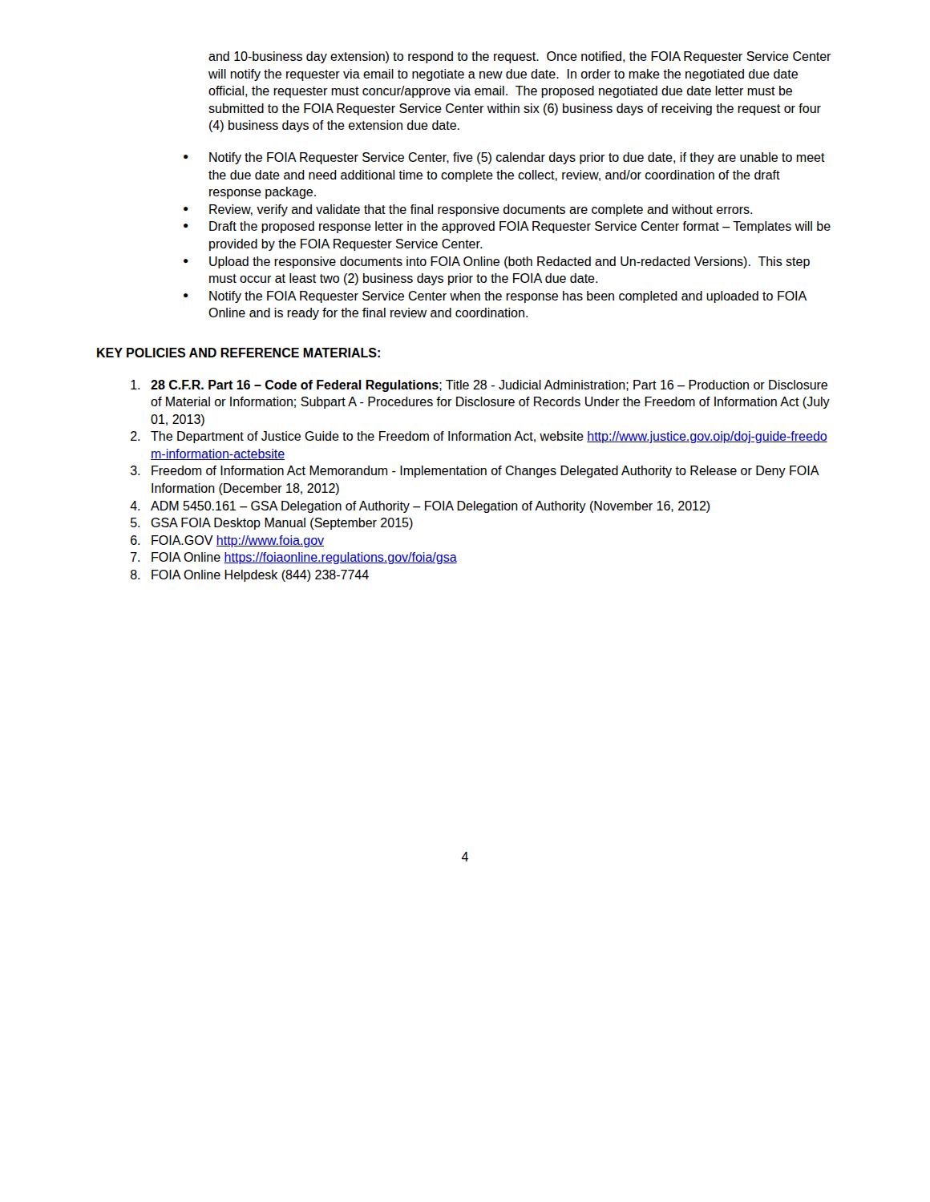and 10-business day extension) to respond to the request. Once notified, the FOIA Requester Service Center will notify the requester via email to negotiate a new due date. In order to make the negotiated due date official, the requester must concur/approve via email. The proposed negotiated due date letter must be submitted to the FOIA Requester Service Center within six (6) business days of receiving the request or four (4) business days of the extension due date.
Notify the FOIA Requester Service Center, five (5) calendar days prior to due date, if they are unable to meet the due date and need additional time to complete the collect, review, and/or coordination of the draft response package.
Review, verify and validate that the final responsive documents are complete and without errors.
Draft the proposed response letter in the approved FOIA Requester Service Center format – Templates will be provided by the FOIA Requester Service Center.
Upload the responsive documents into FOIA Online (both Redacted and Un-redacted Versions). This step must occur at least two (2) business days prior to the FOIA due date.
Notify the FOIA Requester Service Center when the response has been completed and uploaded to FOIA Online and is ready for the final review and coordination.
KEY POLICIES AND REFERENCE MATERIALS:
28 C.F.R. Part 16 – Code of Federal Regulations; Title 28 - Judicial Administration; Part 16 – Production or Disclosure of Material or Information; Subpart A - Procedures for Disclosure of Records Under the Freedom of Information Act (July 01, 2013)
The Department of Justice Guide to the Freedom of Information Act, website http://www.justice.gov.oip/doj-guide-freedom-information-actebsite
Freedom of Information Act Memorandum - Implementation of Changes Delegated Authority to Release or Deny FOIA Information (December 18, 2012)
ADM 5450.161 – GSA Delegation of Authority – FOIA Delegation of Authority (November 16, 2012)
GSA FOIA Desktop Manual (September 2015)
FOIA.GOV http://www.foia.gov
FOIA Online https://foiaonline.regulations.gov/foia/gsa
FOIA Online Helpdesk (844) 238-7744
4